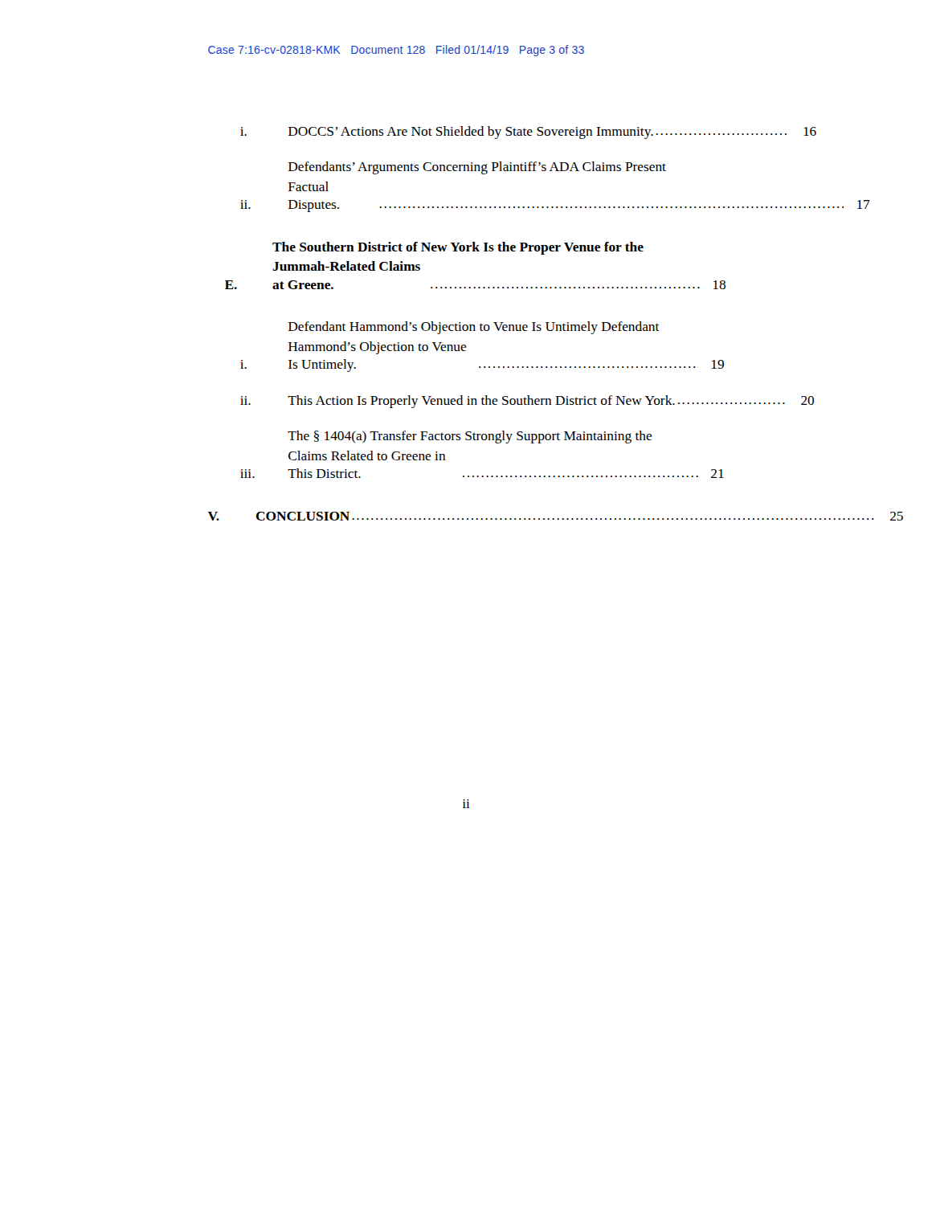Case 7:16-cv-02818-KMK Document 128 Filed 01/14/19 Page 3 of 33
i.
DOCCS’ Actions Are Not Shielded by State Sovereign Immunity. ............................ 16
ii.
Defendants’ Arguments Concerning Plaintiff’s ADA Claims Present
Factual Disputes. ......................................................................................................... 17
E.
The Southern District of New York Is the Proper Venue for the
Jummah-Related Claims at Greene. ............................................................................. 18
i.
Defendant Hammond’s Objection to Venue Is Untimely Defendant
Hammond’s Objection to Venue Is Untimely. ............................................................. 19
ii.
This Action Is Properly Venued in the Southern District of New York. ....................... 20
iii.
The § 1404(a) Transfer Factors Strongly Support Maintaining the
Claims Related to Greene in This District. ................................................................... 21
V.
CONCLUSION .............................................................................................................. 25
ii